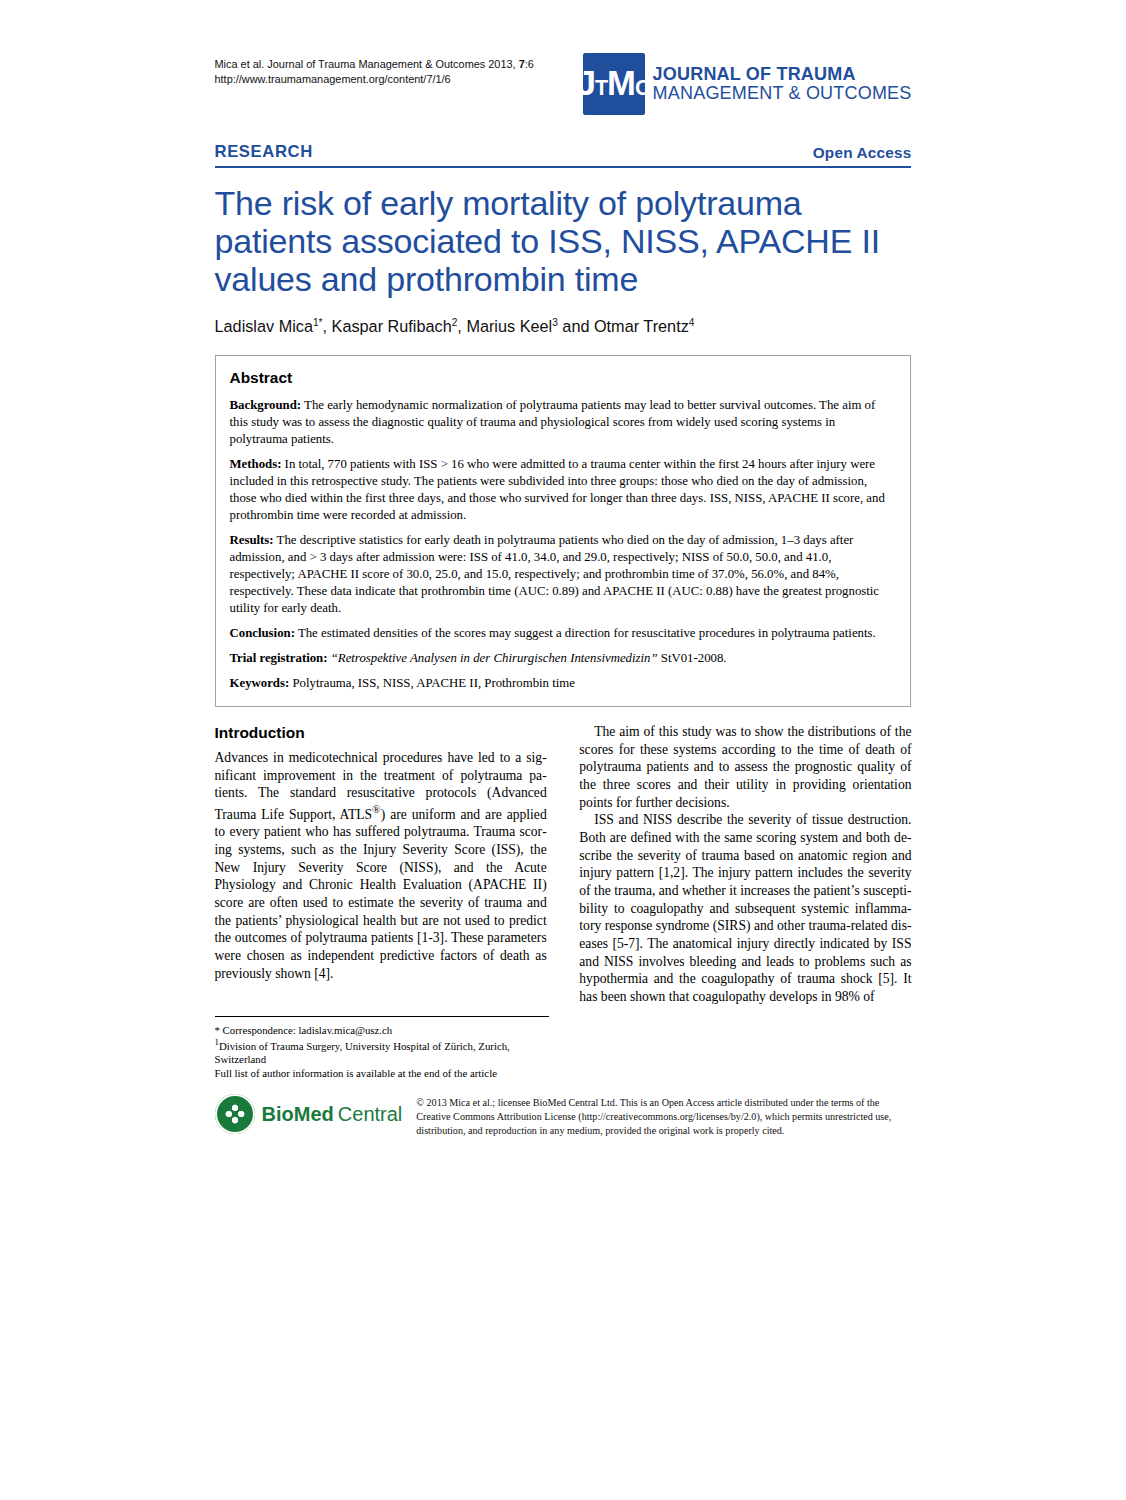Mica et al. Journal of Trauma Management & Outcomes 2013, 7:6
http://www.traumamanagement.org/content/7/1/6
JTMO
JOURNAL OF TRAUMA
MANAGEMENT & OUTCOMES
RESEARCH
Open Access
The risk of early mortality of polytrauma patients associated to ISS, NISS, APACHE II values and prothrombin time
Ladislav Mica1*, Kaspar Rufibach2, Marius Keel3 and Otmar Trentz4
Abstract
Background: The early hemodynamic normalization of polytrauma patients may lead to better survival outcomes. The aim of this study was to assess the diagnostic quality of trauma and physiological scores from widely used scoring systems in polytrauma patients.
Methods: In total, 770 patients with ISS > 16 who were admitted to a trauma center within the first 24 hours after injury were included in this retrospective study. The patients were subdivided into three groups: those who died on the day of admission, those who died within the first three days, and those who survived for longer than three days. ISS, NISS, APACHE II score, and prothrombin time were recorded at admission.
Results: The descriptive statistics for early death in polytrauma patients who died on the day of admission, 1–3 days after admission, and > 3 days after admission were: ISS of 41.0, 34.0, and 29.0, respectively; NISS of 50.0, 50.0, and 41.0, respectively; APACHE II score of 30.0, 25.0, and 15.0, respectively; and prothrombin time of 37.0%, 56.0%, and 84%, respectively. These data indicate that prothrombin time (AUC: 0.89) and APACHE II (AUC: 0.88) have the greatest prognostic utility for early death.
Conclusion: The estimated densities of the scores may suggest a direction for resuscitative procedures in polytrauma patients.
Trial registration: “Retrospektive Analysen in der Chirurgischen Intensivmedizin” StV01-2008.
Keywords: Polytrauma, ISS, NISS, APACHE II, Prothrombin time
Introduction
Advances in medicotechnical procedures have led to a significant improvement in the treatment of polytrauma patients. The standard resuscitative protocols (Advanced Trauma Life Support, ATLS®) are uniform and are applied to every patient who has suffered polytrauma. Trauma scoring systems, such as the Injury Severity Score (ISS), the New Injury Severity Score (NISS), and the Acute Physiology and Chronic Health Evaluation (APACHE II) score are often used to estimate the severity of trauma and the patients’ physiological health but are not used to predict the outcomes of polytrauma patients [1-3]. These parameters were chosen as independent predictive factors of death as previously shown [4].
The aim of this study was to show the distributions of the scores for these systems according to the time of death of polytrauma patients and to assess the prognostic quality of the three scores and their utility in providing orientation points for further decisions.
ISS and NISS describe the severity of tissue destruction. Both are defined with the same scoring system and both describe the severity of trauma based on anatomic region and injury pattern [1,2]. The injury pattern includes the severity of the trauma, and whether it increases the patient’s susceptibility to coagulopathy and subsequent systemic inflammatory response syndrome (SIRS) and other trauma-related diseases [5-7]. The anatomical injury directly indicated by ISS and NISS involves bleeding and leads to problems such as hypothermia and the coagulopathy of trauma shock [5]. It has been shown that coagulopathy develops in 98% of
* Correspondence: ladislav.mica@usz.ch
1Division of Trauma Surgery, University Hospital of Zürich, Zurich, Switzerland
Full list of author information is available at the end of the article
BioMed Central
© 2013 Mica et al.; licensee BioMed Central Ltd. This is an Open Access article distributed under the terms of the Creative Commons Attribution License (http://creativecommons.org/licenses/by/2.0), which permits unrestricted use, distribution, and reproduction in any medium, provided the original work is properly cited.